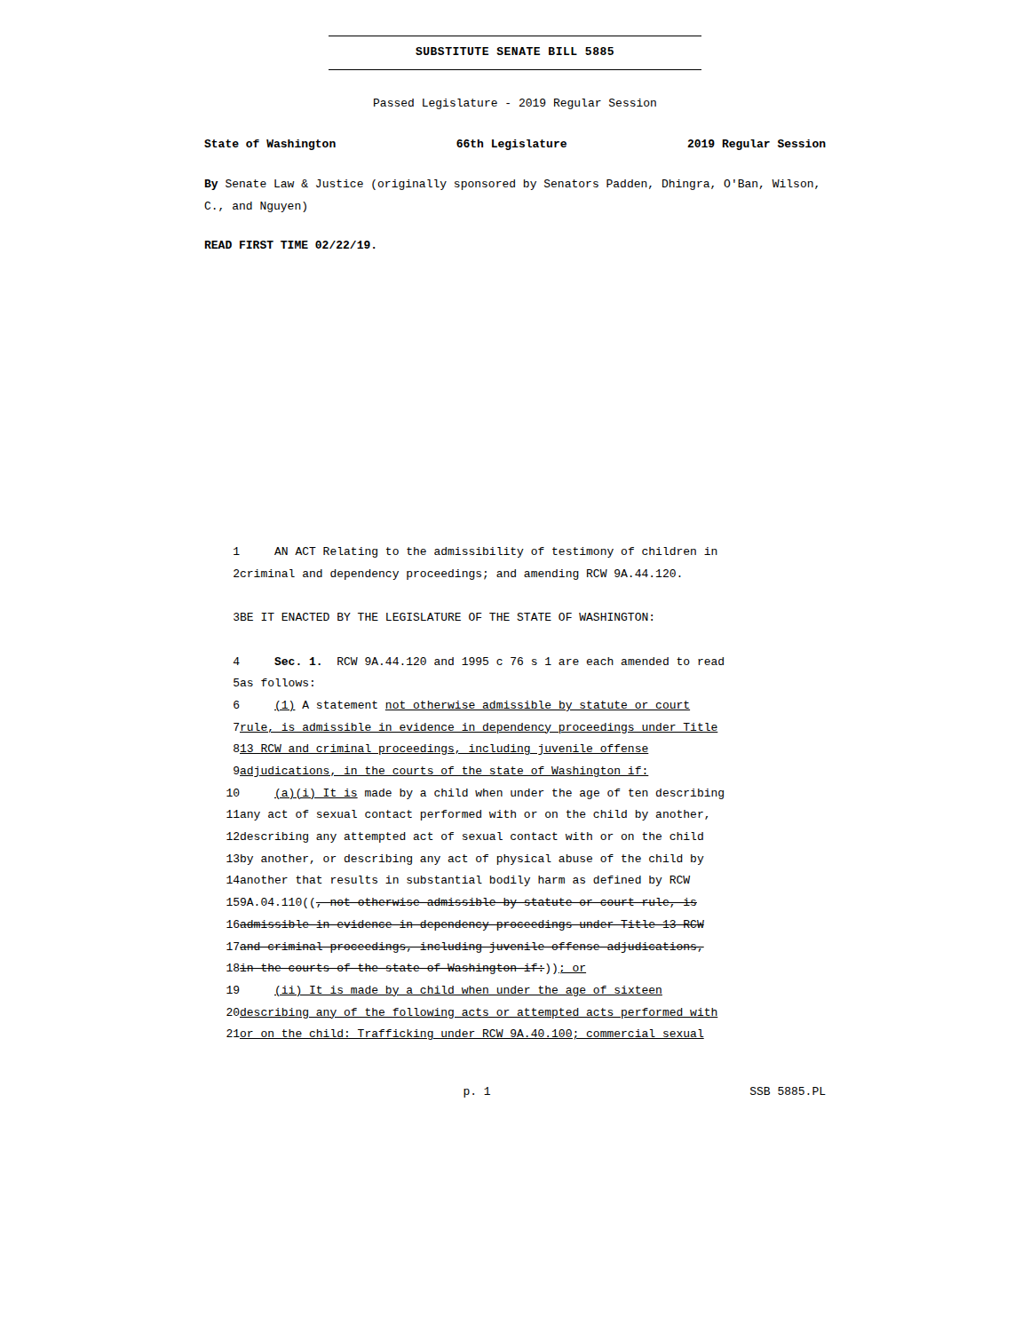SUBSTITUTE SENATE BILL 5885
Passed Legislature - 2019 Regular Session
State of Washington 66th Legislature 2019 Regular Session
By Senate Law & Justice (originally sponsored by Senators Padden, Dhingra, O'Ban, Wilson, C., and Nguyen)
READ FIRST TIME 02/22/19.
| 1 | AN ACT Relating to the admissibility of testimony of children in |
| 2 | criminal and dependency proceedings; and amending RCW 9A.44.120. |
| 3 | BE IT ENACTED BY THE LEGISLATURE OF THE STATE OF WASHINGTON: |
| 4 | Sec. 1. RCW 9A.44.120 and 1995 c 76 s 1 are each amended to read |
| 5 | as follows: |
| 6 | (1) A statement not otherwise admissible by statute or court |
| 7 | rule, is admissible in evidence in dependency proceedings under Title |
| 8 | 13 RCW and criminal proceedings, including juvenile offense |
| 9 | adjudications, in the courts of the state of Washington if: |
| 10 | (a)(i) It is made by a child when under the age of ten describing |
| 11 | any act of sexual contact performed with or on the child by another, |
| 12 | describing any attempted act of sexual contact with or on the child |
| 13 | by another, or describing any act of physical abuse of the child by |
| 14 | another that results in substantial bodily harm as defined by RCW |
| 15 | 9A.04.110(( , not otherwise admissible by statute or court rule, is |
| 16 | admissible in evidence in dependency proceedings under Title 13 RCW |
| 17 | and criminal proceedings, including juvenile offense adjudications, |
| 18 | in the courts of the state of Washington if: )) ; or |
| 19 | (ii) It is made by a child when under the age of sixteen |
| 20 | describing any of the following acts or attempted acts performed with |
| 21 | or on the child: Trafficking under RCW 9A.40.100; commercial sexual |
p. 1 SSB 5885.PL